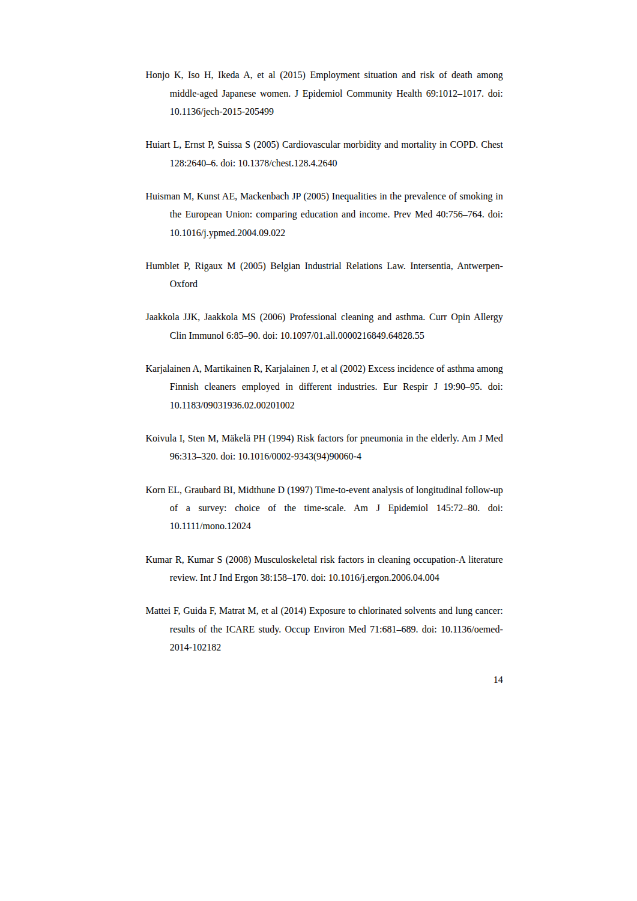Honjo K, Iso H, Ikeda A, et al (2015) Employment situation and risk of death among middle-aged Japanese women. J Epidemiol Community Health 69:1012–1017. doi: 10.1136/jech-2015-205499
Huiart L, Ernst P, Suissa S (2005) Cardiovascular morbidity and mortality in COPD. Chest 128:2640–6. doi: 10.1378/chest.128.4.2640
Huisman M, Kunst AE, Mackenbach JP (2005) Inequalities in the prevalence of smoking in the European Union: comparing education and income. Prev Med 40:756–764. doi: 10.1016/j.ypmed.2004.09.022
Humblet P, Rigaux M (2005) Belgian Industrial Relations Law. Intersentia, Antwerpen-Oxford
Jaakkola JJK, Jaakkola MS (2006) Professional cleaning and asthma. Curr Opin Allergy Clin Immunol 6:85–90. doi: 10.1097/01.all.0000216849.64828.55
Karjalainen A, Martikainen R, Karjalainen J, et al (2002) Excess incidence of asthma among Finnish cleaners employed in different industries. Eur Respir J 19:90–95. doi: 10.1183/09031936.02.00201002
Koivula I, Sten M, Mäkelä PH (1994) Risk factors for pneumonia in the elderly. Am J Med 96:313–320. doi: 10.1016/0002-9343(94)90060-4
Korn EL, Graubard BI, Midthune D (1997) Time-to-event analysis of longitudinal follow-up of a survey: choice of the time-scale. Am J Epidemiol 145:72–80. doi: 10.1111/mono.12024
Kumar R, Kumar S (2008) Musculoskeletal risk factors in cleaning occupation-A literature review. Int J Ind Ergon 38:158–170. doi: 10.1016/j.ergon.2006.04.004
Mattei F, Guida F, Matrat M, et al (2014) Exposure to chlorinated solvents and lung cancer: results of the ICARE study. Occup Environ Med 71:681–689. doi: 10.1136/oemed-2014-102182
14